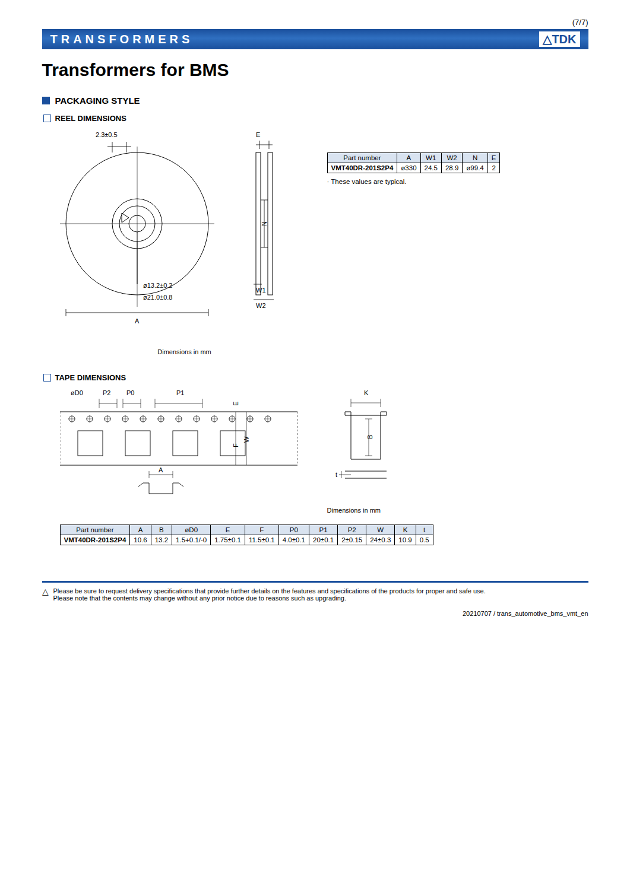(7/7)
TRANSFORMERS
△TDK
Transformers for BMS
PACKAGING STYLE
REEL DIMENSIONS
2.3±0.5 ø13.2±0.2 ø21.0±0.8 A E N W1 W2
| Part number | A | W1 | W2 | N | E |
| --- | --- | --- | --- | --- | --- |
| VMT40DR-201S2P4 | ø330 | 24.5 | 28.9 | ø99.4 | 2 |
· These values are typical.
Dimensions in mm
TAPE DIMENSIONS
øD0 P2 P0 P1 E F W A
K B t
Dimensions in mm
| Part number | A | B | øD0 | E | F | P0 | P1 | P2 | W | K | t |
| --- | --- | --- | --- | --- | --- | --- | --- | --- | --- | --- | --- |
| VMT40DR-201S2P4 | 10.6 | 13.2 | 1.5+0.1/-0 | 1.75±0.1 | 11.5±0.1 | 4.0±0.1 | 20±0.1 | 2±0.15 | 24±0.3 | 10.9 | 0.5 |
△
Please be sure to request delivery specifications that provide further details on the features and specifications of the products for proper and safe use.
Please note that the contents may change without any prior notice due to reasons such as upgrading.
20210707 / trans_automotive_bms_vmt_en